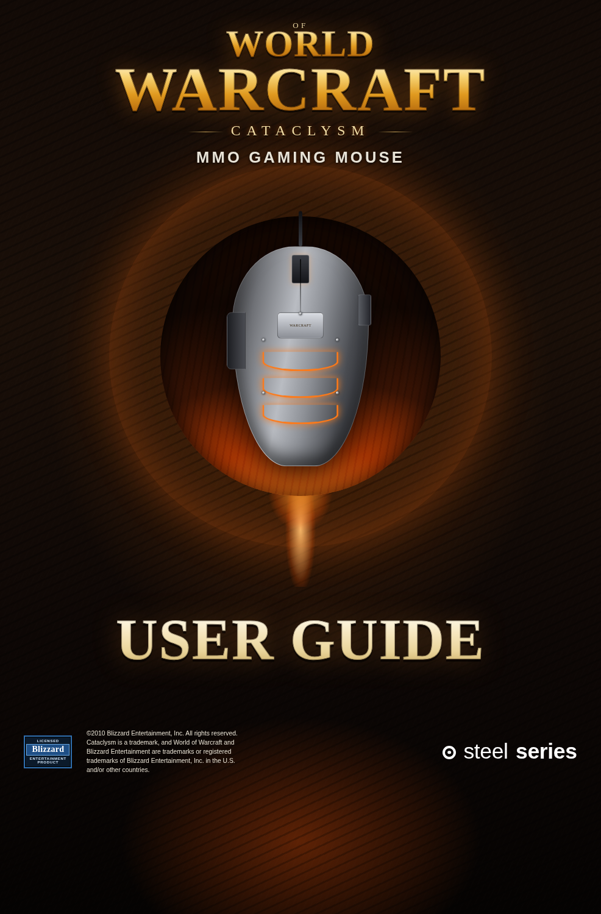of
World
Warcraft
Cataclysm
MMO Gaming Mouse
ᚠ ᚢ ᚦ ᚨ ᚱ ᚲ ᚷ ᚹ ᚺ ᚾ ᛁ ᛃ ᛇ ᛈ ᛉ ᛊ ᛏ ᛒ ᛖ ᛗ ᛚ ᛜ ᛞ ᛟ
WarCraft
User Guide
Licensed Blizzard Entertainment Product
©2010 Blizzard Entertainment, Inc. All rights reserved. Cataclysm is a trademark, and World of Warcraft and Blizzard Entertainment are trademarks or registered trademarks of Blizzard Entertainment, Inc. in the U.S. and/or other countries.
steel series